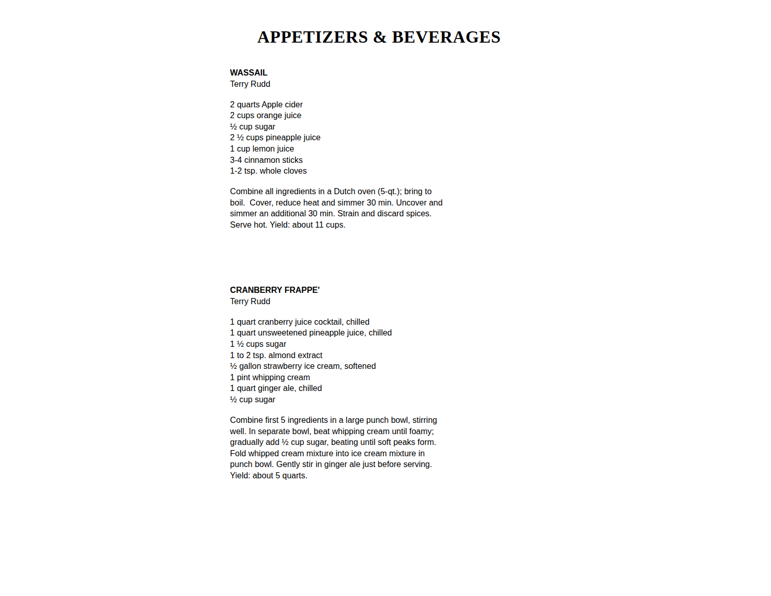APPETIZERS & BEVERAGES
WASSAIL
Terry Rudd
2 quarts Apple cider
2 cups orange juice
½ cup sugar
2 ½ cups pineapple juice
1 cup lemon juice
3-4 cinnamon sticks
1-2 tsp. whole cloves
Combine all ingredients in a Dutch oven (5-qt.); bring to boil. Cover, reduce heat and simmer 30 min. Uncover and simmer an additional 30 min. Strain and discard spices. Serve hot. Yield: about 11 cups.
CRANBERRY FRAPPE'
Terry Rudd
1 quart cranberry juice cocktail, chilled
1 quart unsweetened pineapple juice, chilled
1 ½ cups sugar
1 to 2 tsp. almond extract
½ gallon strawberry ice cream, softened
1 pint whipping cream
1 quart ginger ale, chilled
½ cup sugar
Combine first 5 ingredients in a large punch bowl, stirring well. In separate bowl, beat whipping cream until foamy; gradually add ½ cup sugar, beating until soft peaks form. Fold whipped cream mixture into ice cream mixture in punch bowl. Gently stir in ginger ale just before serving. Yield: about 5 quarts.